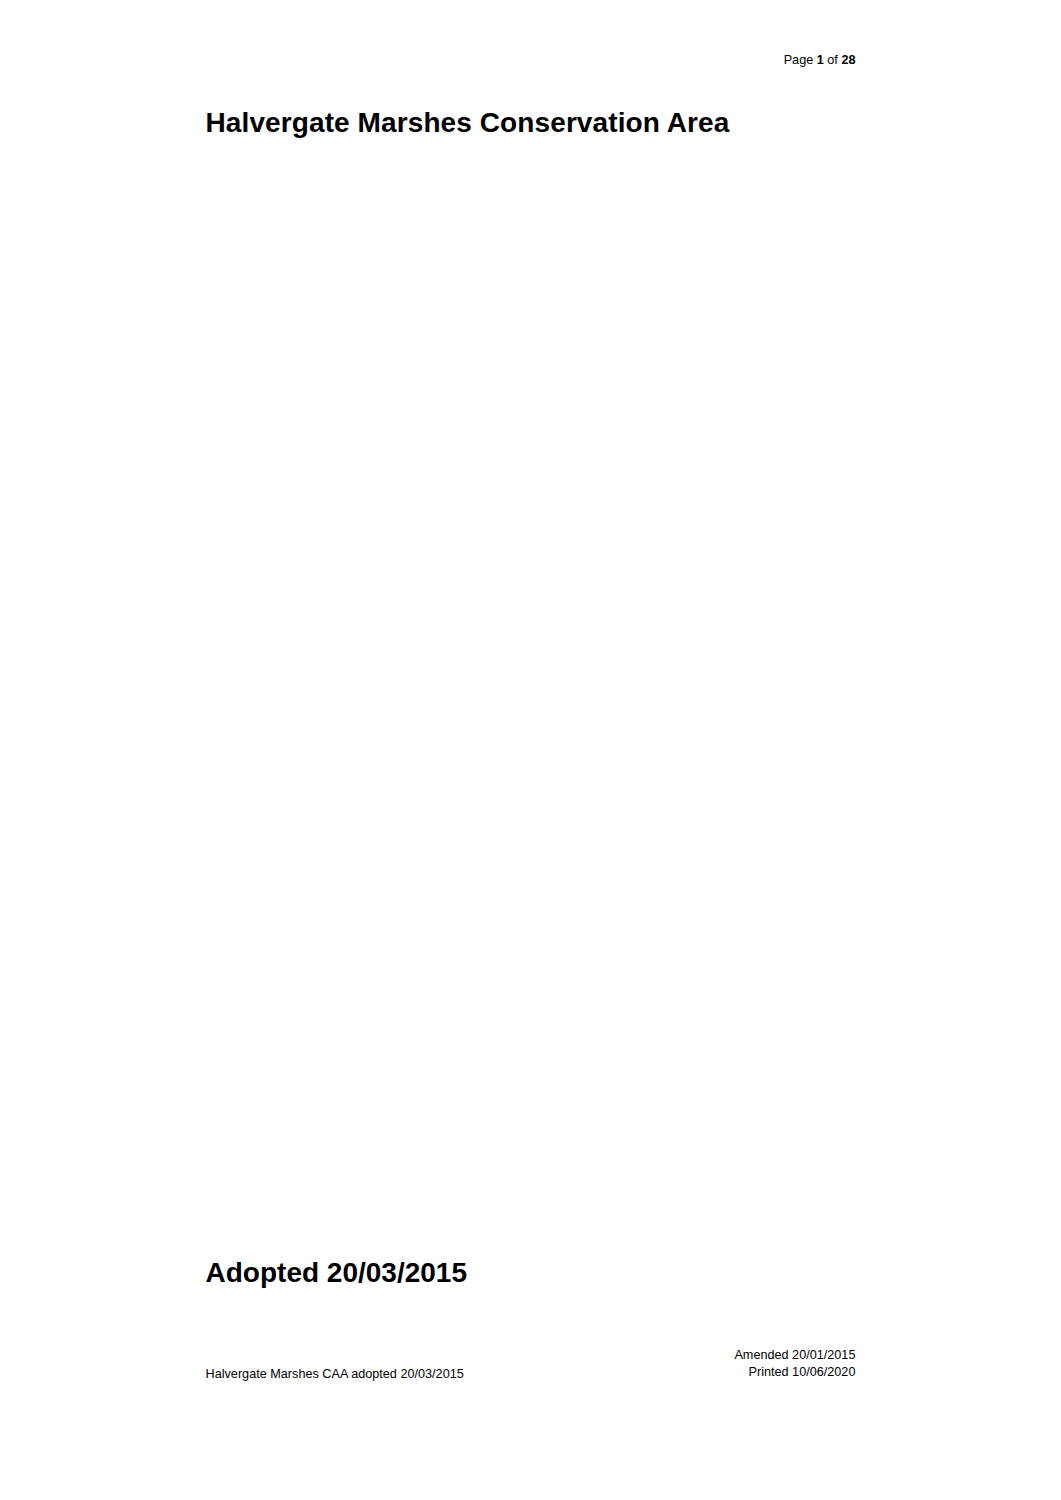Page 1 of 28
Halvergate Marshes Conservation Area
Adopted 20/03/2015
Halvergate Marshes CAA adopted 20/03/2015
Amended 20/01/2015
Printed 10/06/2020